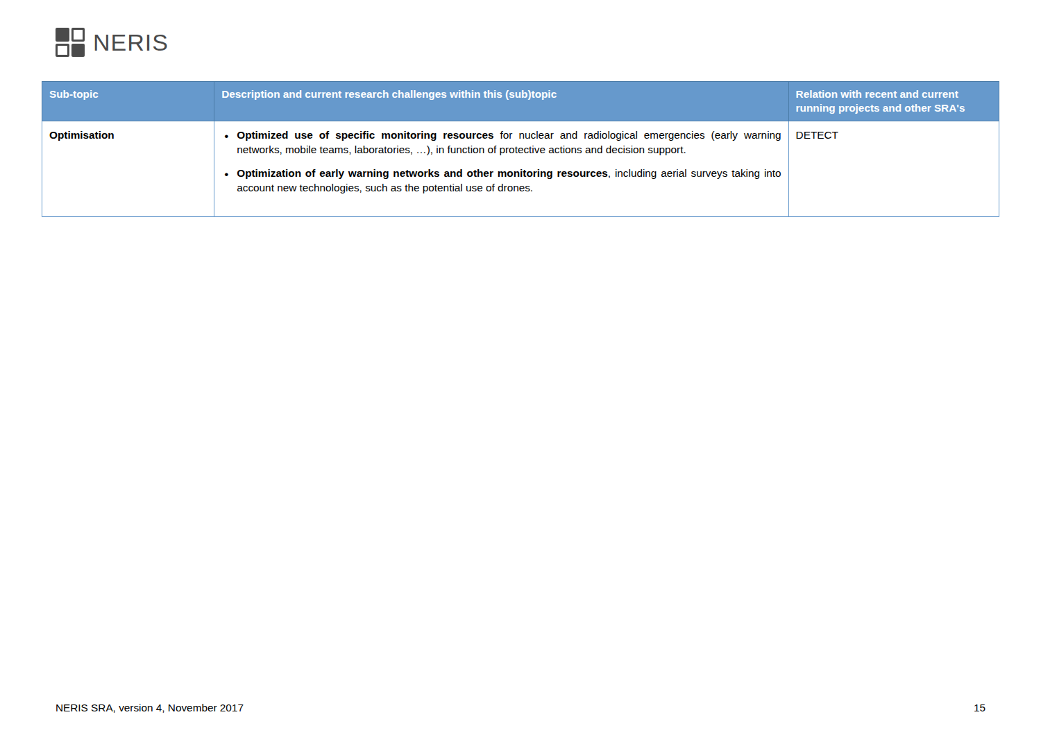NERIS
| Sub-topic | Description and current research challenges within this (sub)topic | Relation with recent and current running projects and other SRA's |
| --- | --- | --- |
| Optimisation | Optimized use of specific monitoring resources for nuclear and radiological emergencies (early warning networks, mobile teams, laboratories, …), in function of protective actions and decision support. Optimization of early warning networks and other monitoring resources , including aerial surveys taking into account new technologies, such as the potential use of drones. | DETECT |
NERIS SRA, version 4, November 2017 15